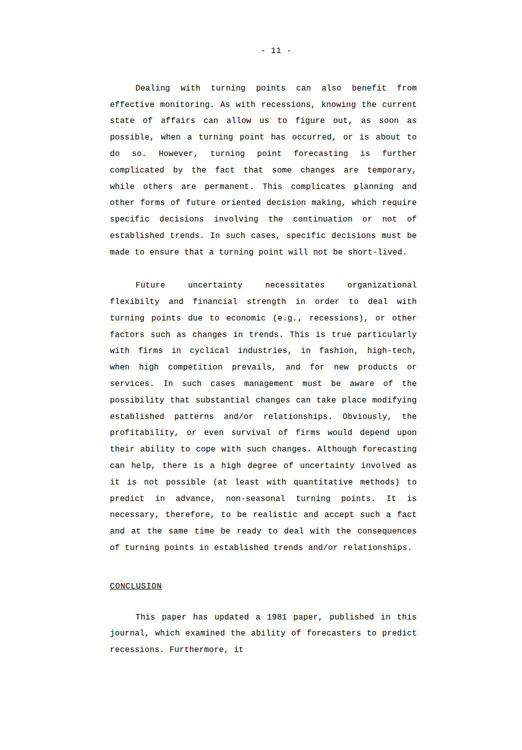- 11 -
Dealing with turning points can also benefit from effective monitoring. As with recessions, knowing the current state of affairs can allow us to figure out, as soon as possible, when a turning point has occurred, or is about to do so. However, turning point forecasting is further complicated by the fact that some changes are temporary, while others are permanent. This complicates planning and other forms of future oriented decision making, which require specific decisions involving the continuation or not of established trends. In such cases, specific decisions must be made to ensure that a turning point will not be short-lived.
Future uncertainty necessitates organizational flexibilty and financial strength in order to deal with turning points due to economic (e.g., recessions), or other factors such as changes in trends. This is true particularly with firms in cyclical industries, in fashion, high-tech, when high competition prevails, and for new products or services. In such cases management must be aware of the possibility that substantial changes can take place modifying established patterns and/or relationships. Obviously, the profitability, or even survival of firms would depend upon their ability to cope with such changes. Although forecasting can help, there is a high degree of uncertainty involved as it is not possible (at least with quantitative methods) to predict in advance, non-seasonal turning points. It is necessary, therefore, to be realistic and accept such a fact and at the same time be ready to deal with the consequences of turning points in established trends and/or relationships.
CONCLUSION
This paper has updated a 1981 paper, published in this journal, which examined the ability of forecasters to predict recessions. Furthermore, it